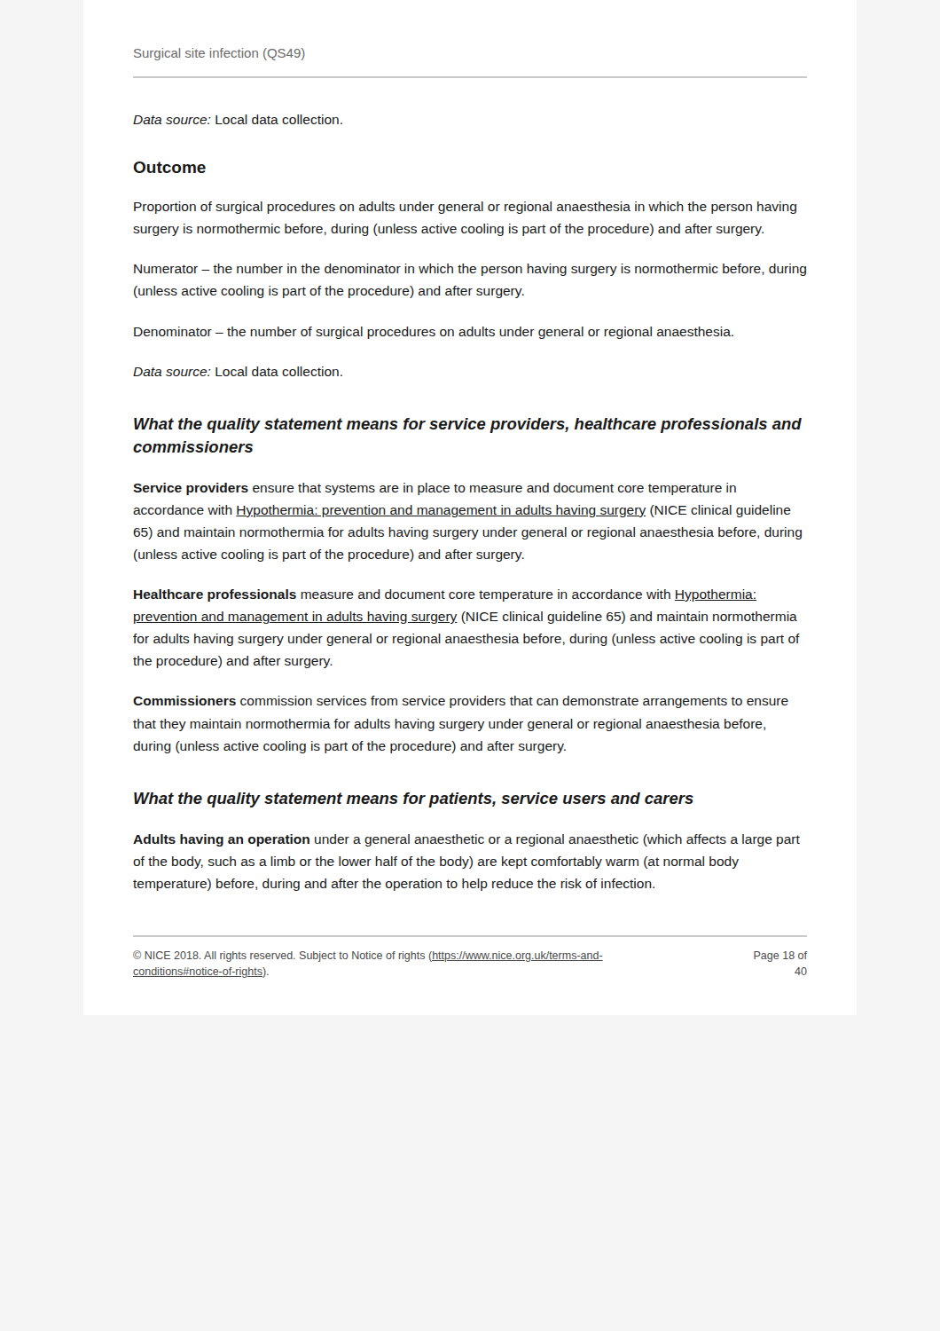Surgical site infection (QS49)
Data source: Local data collection.
Outcome
Proportion of surgical procedures on adults under general or regional anaesthesia in which the person having surgery is normothermic before, during (unless active cooling is part of the procedure) and after surgery.
Numerator – the number in the denominator in which the person having surgery is normothermic before, during (unless active cooling is part of the procedure) and after surgery.
Denominator – the number of surgical procedures on adults under general or regional anaesthesia.
Data source: Local data collection.
What the quality statement means for service providers, healthcare professionals and commissioners
Service providers ensure that systems are in place to measure and document core temperature in accordance with Hypothermia: prevention and management in adults having surgery (NICE clinical guideline 65) and maintain normothermia for adults having surgery under general or regional anaesthesia before, during (unless active cooling is part of the procedure) and after surgery.
Healthcare professionals measure and document core temperature in accordance with Hypothermia: prevention and management in adults having surgery (NICE clinical guideline 65) and maintain normothermia for adults having surgery under general or regional anaesthesia before, during (unless active cooling is part of the procedure) and after surgery.
Commissioners commission services from service providers that can demonstrate arrangements to ensure that they maintain normothermia for adults having surgery under general or regional anaesthesia before, during (unless active cooling is part of the procedure) and after surgery.
What the quality statement means for patients, service users and carers
Adults having an operation under a general anaesthetic or a regional anaesthetic (which affects a large part of the body, such as a limb or the lower half of the body) are kept comfortably warm (at normal body temperature) before, during and after the operation to help reduce the risk of infection.
© NICE 2018. All rights reserved. Subject to Notice of rights (https://www.nice.org.uk/terms-and-conditions#notice-of-rights).
Page 18 of
40